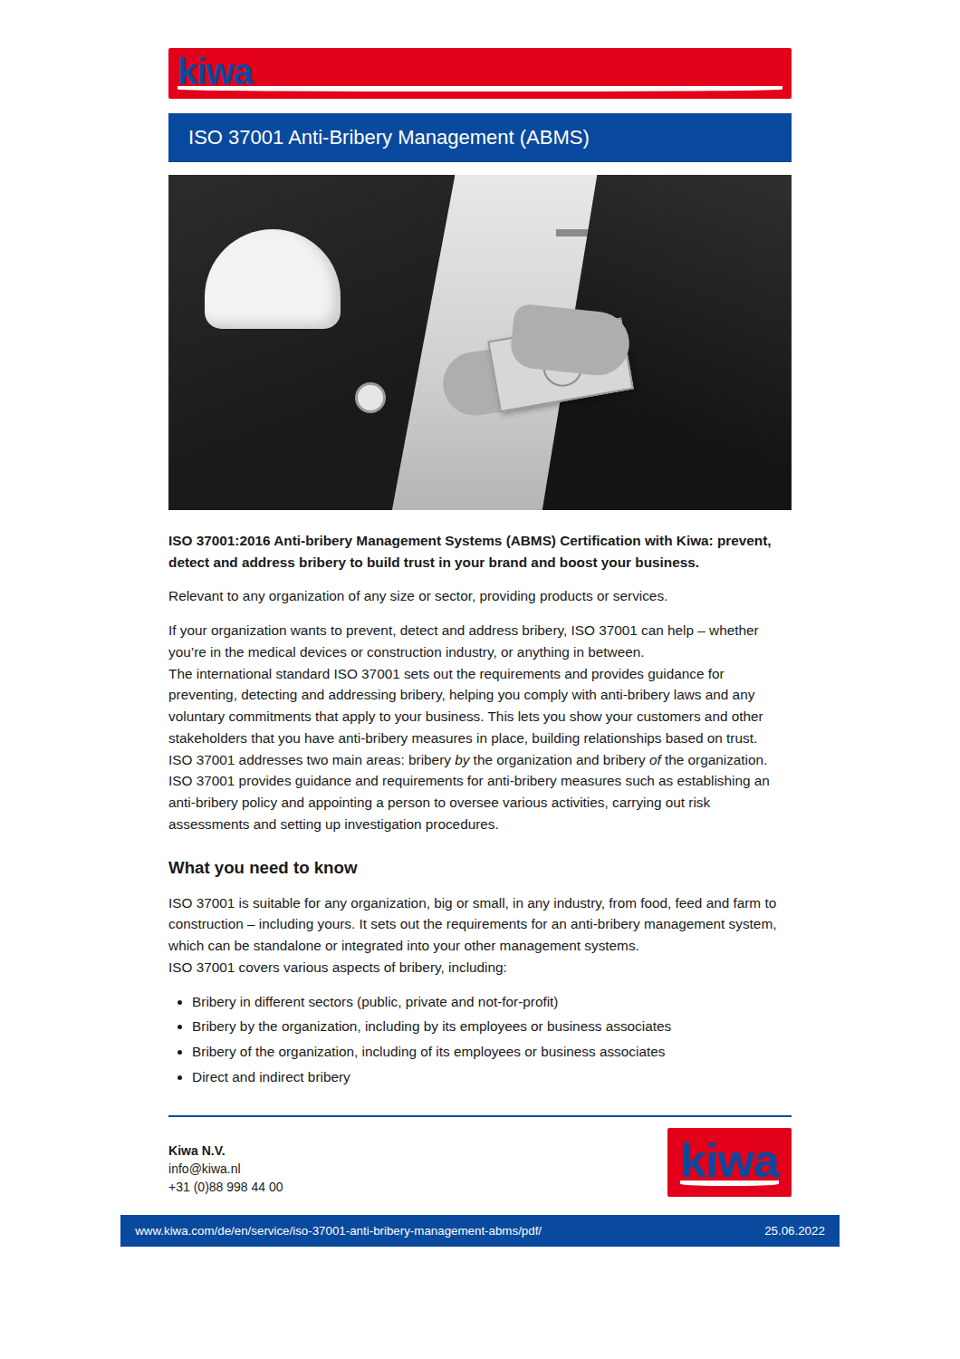kiwa
ISO 37001 Anti-Bribery Management (ABMS)
ISO 37001:2016 Anti-bribery Management Systems (ABMS) Certification with Kiwa: prevent, detect and address bribery to build trust in your brand and boost your business.
Relevant to any organization of any size or sector, providing products or services.
If your organization wants to prevent, detect and address bribery, ISO 37001 can help – whether you’re in the medical devices or construction industry, or anything in between.
The international standard ISO 37001 sets out the requirements and provides guidance for preventing, detecting and addressing bribery, helping you comply with anti-bribery laws and any voluntary commitments that apply to your business. This lets you show your customers and other stakeholders that you have anti-bribery measures in place, building relationships based on trust.
ISO 37001 addresses two main areas: bribery by the organization and bribery of the organization. ISO 37001 provides guidance and requirements for anti-bribery measures such as establishing an anti-bribery policy and appointing a person to oversee various activities, carrying out risk assessments and setting up investigation procedures.
What you need to know
ISO 37001 is suitable for any organization, big or small, in any industry, from food, feed and farm to construction – including yours. It sets out the requirements for an anti-bribery management system, which can be standalone or integrated into your other management systems.
ISO 37001 covers various aspects of bribery, including:
Bribery in different sectors (public, private and not-for-profit)
Bribery by the organization, including by its employees or business associates
Bribery of the organization, including of its employees or business associates
Direct and indirect bribery
Kiwa N.V.
info@kiwa.nl
+31 (0)88 998 44 00
kiwa
www.kiwa.com/de/en/service/iso-37001-anti-bribery-management-abms/pdf/ 25.06.2022